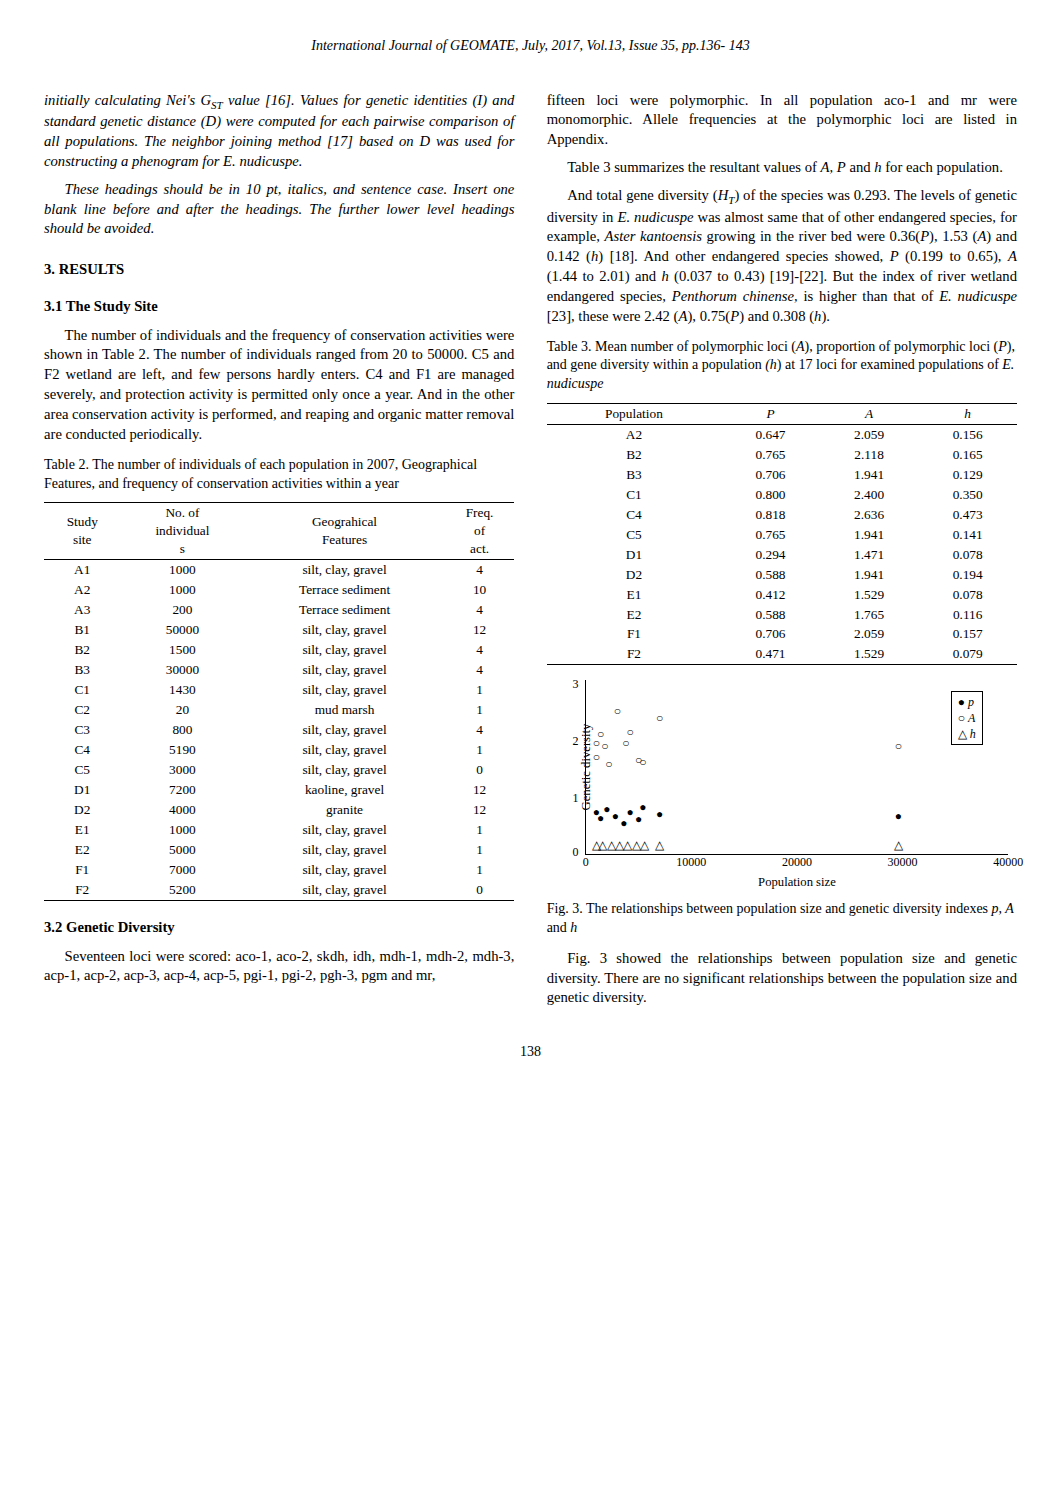International Journal of GEOMATE, July, 2017, Vol.13, Issue 35, pp.136- 143
initially calculating Nei's GST value [16]. Values for genetic identities (I) and standard genetic distance (D) were computed for each pairwise comparison of all populations. The neighbor joining method [17] based on D was used for constructing a phenogram for E. nudicuspe.
These headings should be in 10 pt, italics, and sentence case. Insert one blank line before and after the headings. The further lower level headings should be avoided.
3. RESULTS
3.1 The Study Site
The number of individuals and the frequency of conservation activities were shown in Table 2. The number of individuals ranged from 20 to 50000. C5 and F2 wetland are left, and few persons hardly enters. C4 and F1 are managed severely, and protection activity is permitted only once a year. And in the other area conservation activity is performed, and reaping and organic matter removal are conducted periodically.
Table 2. The number of individuals of each population in 2007, Geographical Features, and frequency of conservation activities within a year
| Study site | No. of individual s | Geograhical Features | Freq. of act. |
| --- | --- | --- | --- |
| A1 | 1000 | silt, clay, gravel | 4 |
| A2 | 1000 | Terrace sediment | 10 |
| A3 | 200 | Terrace sediment | 4 |
| B1 | 50000 | silt, clay, gravel | 12 |
| B2 | 1500 | silt, clay, gravel | 4 |
| B3 | 30000 | silt, clay, gravel | 4 |
| C1 | 1430 | silt, clay, gravel | 1 |
| C2 | 20 | mud marsh | 1 |
| C3 | 800 | silt, clay, gravel | 4 |
| C4 | 5190 | silt, clay, gravel | 1 |
| C5 | 3000 | silt, clay, gravel | 0 |
| D1 | 7200 | kaoline, gravel | 12 |
| D2 | 4000 | granite | 12 |
| E1 | 1000 | silt, clay, gravel | 1 |
| E2 | 5000 | silt, clay, gravel | 1 |
| F1 | 7000 | silt, clay, gravel | 1 |
| F2 | 5200 | silt, clay, gravel | 0 |
3.2 Genetic Diversity
Seventeen loci were scored: aco-1, aco-2, skdh, idh, mdh-1, mdh-2, mdh-3, acp-1, acp-2, acp-3, acp-4, acp-5, pgi-1, pgi-2, pgh-3, pgm and mr,
fifteen loci were polymorphic. In all population aco-1 and mr were monomorphic. Allele frequencies at the polymorphic loci are listed in Appendix.
Table 3 summarizes the resultant values of A, P and h for each population.
And total gene diversity (HT) of the species was 0.293. The levels of genetic diversity in E. nudicuspe was almost same that of other endangered species, for example, Aster kantoensis growing in the river bed were 0.36(P), 1.53 (A) and 0.142 (h) [18]. And other endangered species showed, P (0.199 to 0.65), A (1.44 to 2.01) and h (0.037 to 0.43) [19]-[22]. But the index of river wetland endangered species, Penthorum chinense, is higher than that of E. nudicuspe [23], these were 2.42 (A), 0.75(P) and 0.308 (h).
Table 3. Mean number of polymorphic loci (A), proportion of polymorphic loci (P), and gene diversity within a population (h) at 17 loci for examined populations of E. nudicuspe
| Population | P | A | h |
| --- | --- | --- | --- |
| A2 | 0.647 | 2.059 | 0.156 |
| B2 | 0.765 | 2.118 | 0.165 |
| B3 | 0.706 | 1.941 | 0.129 |
| C1 | 0.800 | 2.400 | 0.350 |
| C4 | 0.818 | 2.636 | 0.473 |
| C5 | 0.765 | 1.941 | 0.141 |
| D1 | 0.294 | 1.471 | 0.078 |
| D2 | 0.588 | 1.941 | 0.194 |
| E1 | 0.412 | 1.529 | 0.078 |
| E2 | 0.588 | 1.765 | 0.116 |
| F1 | 0.706 | 2.059 | 0.157 |
| F2 | 0.471 | 1.529 | 0.079 |
Genetic diversity 3 2 1 0 0 10000 20000 30000 40000 Population size
● p
○ A
△ h
○ ○ ○ ○ ○ ○ ○ ○ ○ ○ ○ ○ ● ● ● ● ● ● ● ● ● ● △ △ △ △ △ △ △ △ △
Fig. 3. The relationships between population size and genetic diversity indexes p, A and h
Fig. 3 showed the relationships between population size and genetic diversity. There are no significant relationships between the population size and genetic diversity.
138